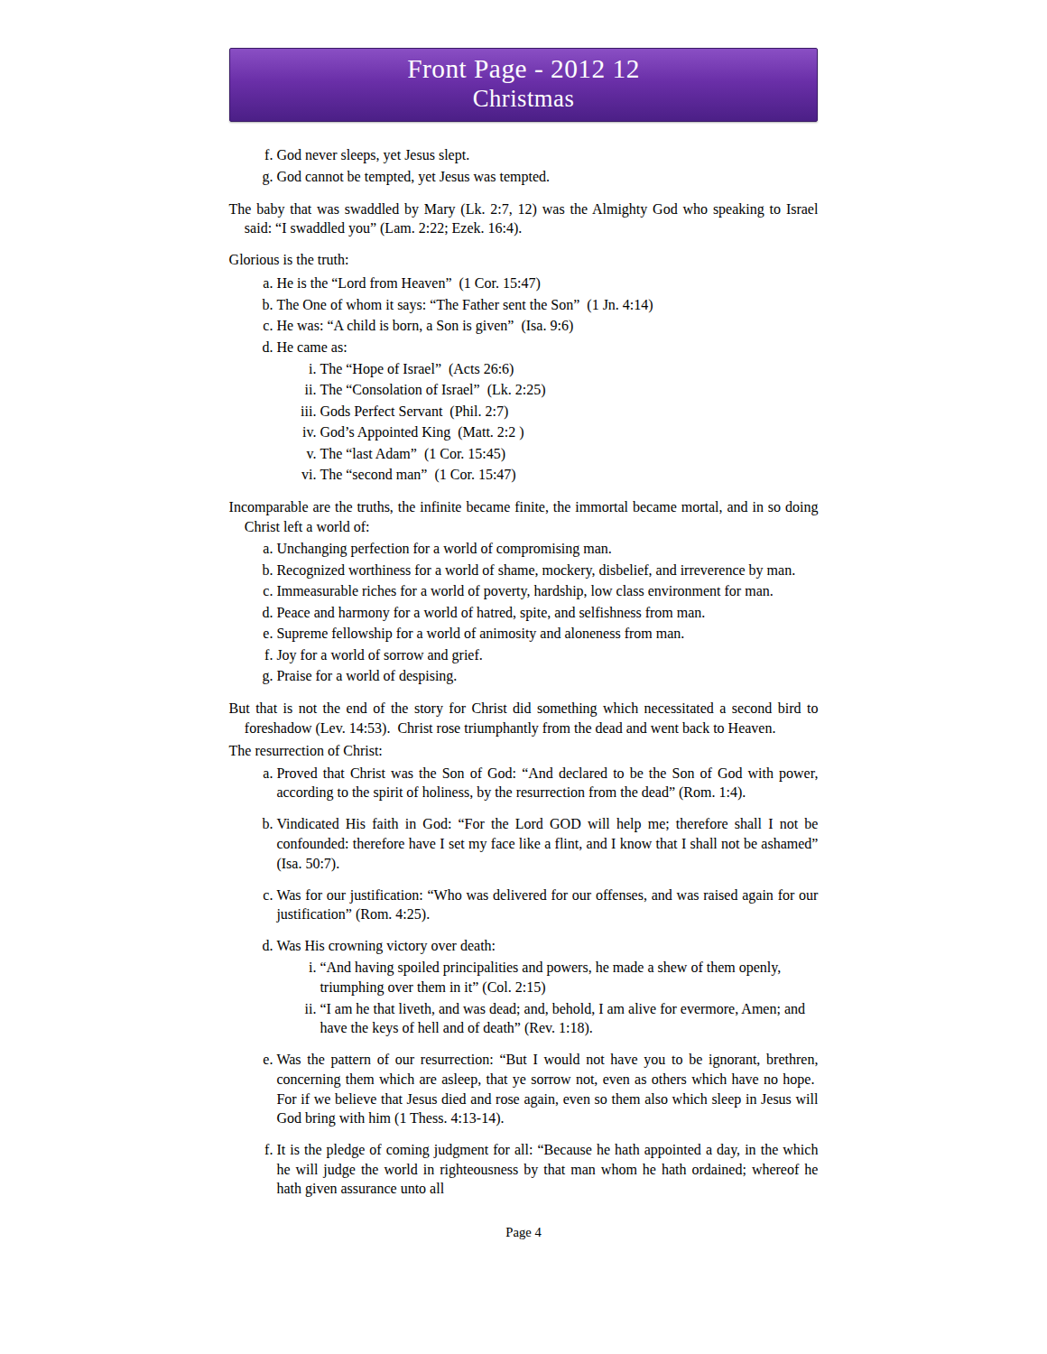Front Page - 2012 12
Christmas
God never sleeps, yet Jesus slept.
God cannot be tempted, yet Jesus was tempted.
The baby that was swaddled by Mary (Lk. 2:7, 12) was the Almighty God who speaking to Israel said: “I swaddled you” (Lam. 2:22; Ezek. 16:4).
Glorious is the truth:
He is the “Lord from Heaven” (1 Cor. 15:47)
The One of whom it says: “The Father sent the Son” (1 Jn. 4:14)
He was: “A child is born, a Son is given” (Isa. 9:6)
He came as:
The “Hope of Israel” (Acts 26:6)
The “Consolation of Israel” (Lk. 2:25)
Gods Perfect Servant (Phil. 2:7)
God’s Appointed King (Matt. 2:2 )
The “last Adam” (1 Cor. 15:45)
The “second man” (1 Cor. 15:47)
Incomparable are the truths, the infinite became finite, the immortal became mortal, and in so doing Christ left a world of:
Unchanging perfection for a world of compromising man.
Recognized worthiness for a world of shame, mockery, disbelief, and irreverence by man.
Immeasurable riches for a world of poverty, hardship, low class environment for man.
Peace and harmony for a world of hatred, spite, and selfishness from man.
Supreme fellowship for a world of animosity and aloneness from man.
Joy for a world of sorrow and grief.
Praise for a world of despising.
But that is not the end of the story for Christ did something which necessitated a second bird to foreshadow (Lev. 14:53). Christ rose triumphantly from the dead and went back to Heaven.
The resurrection of Christ:
Proved that Christ was the Son of God: “And declared to be the Son of God with power, according to the spirit of holiness, by the resurrection from the dead” (Rom. 1:4).
Vindicated His faith in God: “For the Lord GOD will help me; therefore shall I not be confounded: therefore have I set my face like a flint, and I know that I shall not be ashamed” (Isa. 50:7).
Was for our justification: “Who was delivered for our offenses, and was raised again for our justification” (Rom. 4:25).
Was His crowning victory over death:
“And having spoiled principalities and powers, he made a shew of them openly, triumphing over them in it” (Col. 2:15)
“I am he that liveth, and was dead; and, behold, I am alive for evermore, Amen; and have the keys of hell and of death” (Rev. 1:18).
Was the pattern of our resurrection: “But I would not have you to be ignorant, brethren, concerning them which are asleep, that ye sorrow not, even as others which have no hope. For if we believe that Jesus died and rose again, even so them also which sleep in Jesus will God bring with him (1 Thess. 4:13-14).
It is the pledge of coming judgment for all: “Because he hath appointed a day, in the which he will judge the world in righteousness by that man whom he hath ordained; whereof he hath given assurance unto all
Page 4